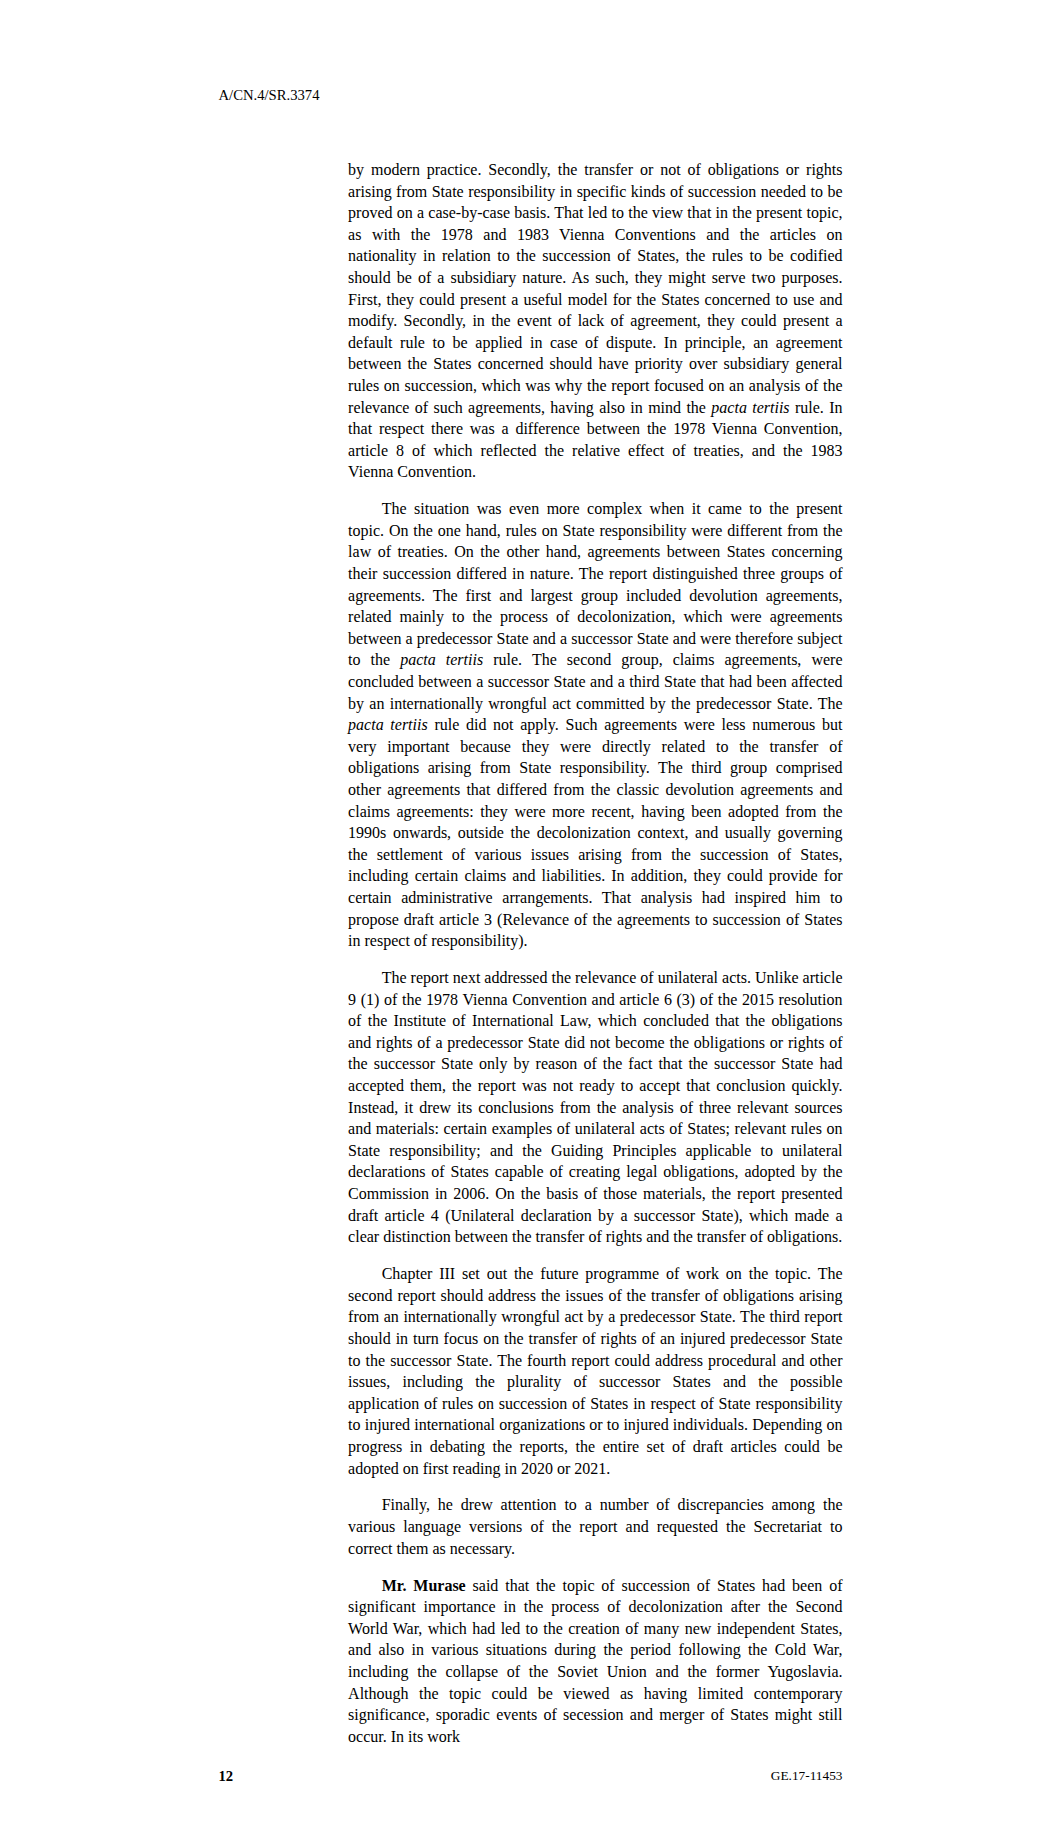A/CN.4/SR.3374
by modern practice. Secondly, the transfer or not of obligations or rights arising from State responsibility in specific kinds of succession needed to be proved on a case-by-case basis. That led to the view that in the present topic, as with the 1978 and 1983 Vienna Conventions and the articles on nationality in relation to the succession of States, the rules to be codified should be of a subsidiary nature. As such, they might serve two purposes. First, they could present a useful model for the States concerned to use and modify. Secondly, in the event of lack of agreement, they could present a default rule to be applied in case of dispute. In principle, an agreement between the States concerned should have priority over subsidiary general rules on succession, which was why the report focused on an analysis of the relevance of such agreements, having also in mind the pacta tertiis rule. In that respect there was a difference between the 1978 Vienna Convention, article 8 of which reflected the relative effect of treaties, and the 1983 Vienna Convention.
The situation was even more complex when it came to the present topic. On the one hand, rules on State responsibility were different from the law of treaties. On the other hand, agreements between States concerning their succession differed in nature. The report distinguished three groups of agreements. The first and largest group included devolution agreements, related mainly to the process of decolonization, which were agreements between a predecessor State and a successor State and were therefore subject to the pacta tertiis rule. The second group, claims agreements, were concluded between a successor State and a third State that had been affected by an internationally wrongful act committed by the predecessor State. The pacta tertiis rule did not apply. Such agreements were less numerous but very important because they were directly related to the transfer of obligations arising from State responsibility. The third group comprised other agreements that differed from the classic devolution agreements and claims agreements: they were more recent, having been adopted from the 1990s onwards, outside the decolonization context, and usually governing the settlement of various issues arising from the succession of States, including certain claims and liabilities. In addition, they could provide for certain administrative arrangements. That analysis had inspired him to propose draft article 3 (Relevance of the agreements to succession of States in respect of responsibility).
The report next addressed the relevance of unilateral acts. Unlike article 9 (1) of the 1978 Vienna Convention and article 6 (3) of the 2015 resolution of the Institute of International Law, which concluded that the obligations and rights of a predecessor State did not become the obligations or rights of the successor State only by reason of the fact that the successor State had accepted them, the report was not ready to accept that conclusion quickly. Instead, it drew its conclusions from the analysis of three relevant sources and materials: certain examples of unilateral acts of States; relevant rules on State responsibility; and the Guiding Principles applicable to unilateral declarations of States capable of creating legal obligations, adopted by the Commission in 2006. On the basis of those materials, the report presented draft article 4 (Unilateral declaration by a successor State), which made a clear distinction between the transfer of rights and the transfer of obligations.
Chapter III set out the future programme of work on the topic. The second report should address the issues of the transfer of obligations arising from an internationally wrongful act by a predecessor State. The third report should in turn focus on the transfer of rights of an injured predecessor State to the successor State. The fourth report could address procedural and other issues, including the plurality of successor States and the possible application of rules on succession of States in respect of State responsibility to injured international organizations or to injured individuals. Depending on progress in debating the reports, the entire set of draft articles could be adopted on first reading in 2020 or 2021.
Finally, he drew attention to a number of discrepancies among the various language versions of the report and requested the Secretariat to correct them as necessary.
Mr. Murase said that the topic of succession of States had been of significant importance in the process of decolonization after the Second World War, which had led to the creation of many new independent States, and also in various situations during the period following the Cold War, including the collapse of the Soviet Union and the former Yugoslavia. Although the topic could be viewed as having limited contemporary significance, sporadic events of secession and merger of States might still occur. In its work
12 GE.17-11453